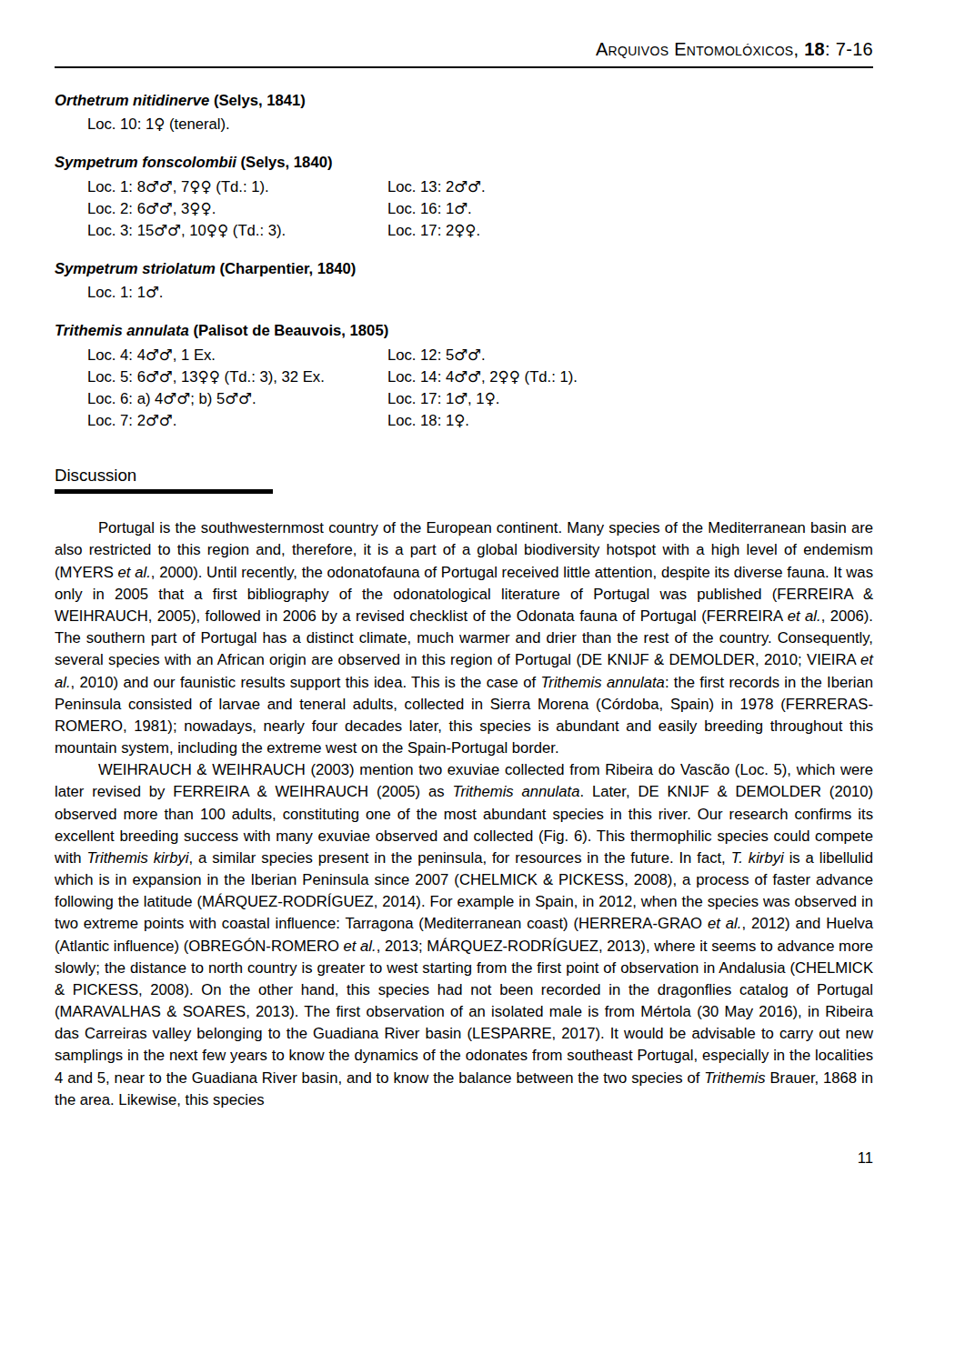Arquivos Entomolóxicos, 18: 7-16
Orthetrum nitidinerve (Selys, 1841)
| Loc. 10: 1 ♀ (teneral). | |
Sympetrum fonscolombii (Selys, 1840)
| Loc. 1: 8 ♂♂ , 7 ♀♀ (Td.: 1). | Loc. 13: 2 ♂♂ . |
| Loc. 2: 6 ♂♂ , 3 ♀♀ . | Loc. 16: 1 ♂ . |
| Loc. 3: 15 ♂♂ , 10 ♀♀ (Td.: 3). | Loc. 17: 2 ♀♀ . |
Sympetrum striolatum (Charpentier, 1840)
| Loc. 1: 1 ♂ . | |
Trithemis annulata (Palisot de Beauvois, 1805)
| Loc. 4: 4 ♂♂ , 1 Ex. | Loc. 12: 5 ♂♂ . |
| Loc. 5: 6 ♂♂ , 13 ♀♀ (Td.: 3), 32 Ex. | Loc. 14: 4 ♂♂ , 2 ♀♀ (Td.: 1). |
| Loc. 6: a) 4 ♂♂ ; b) 5 ♂♂ . | Loc. 17: 1 ♂ , 1 ♀ . |
| Loc. 7: 2 ♂♂ . | Loc. 18: 1 ♀ . |
Discussion
Portugal is the southwesternmost country of the European continent. Many species of the Mediterranean basin are also restricted to this region and, therefore, it is a part of a global biodiversity hotspot with a high level of endemism (MYERS et al., 2000). Until recently, the odonatofauna of Portugal received little attention, despite its diverse fauna. It was only in 2005 that a first bibliography of the odonatological literature of Portugal was published (FERREIRA & WEIHRAUCH, 2005), followed in 2006 by a revised checklist of the Odonata fauna of Portugal (FERREIRA et al., 2006). The southern part of Portugal has a distinct climate, much warmer and drier than the rest of the country. Consequently, several species with an African origin are observed in this region of Portugal (DE KNIJF & DEMOLDER, 2010; VIEIRA et al., 2010) and our faunistic results support this idea. This is the case of Trithemis annulata: the first records in the Iberian Peninsula consisted of larvae and teneral adults, collected in Sierra Morena (Córdoba, Spain) in 1978 (FERRERAS-ROMERO, 1981); nowadays, nearly four decades later, this species is abundant and easily breeding throughout this mountain system, including the extreme west on the Spain-Portugal border.
WEIHRAUCH & WEIHRAUCH (2003) mention two exuviae collected from Ribeira do Vascão (Loc. 5), which were later revised by FERREIRA & WEIHRAUCH (2005) as Trithemis annulata. Later, DE KNIJF & DEMOLDER (2010) observed more than 100 adults, constituting one of the most abundant species in this river. Our research confirms its excellent breeding success with many exuviae observed and collected (Fig. 6). This thermophilic species could compete with Trithemis kirbyi, a similar species present in the peninsula, for resources in the future. In fact, T. kirbyi is a libellulid which is in expansion in the Iberian Peninsula since 2007 (CHELMICK & PICKESS, 2008), a process of faster advance following the latitude (MÁRQUEZ-RODRÍGUEZ, 2014). For example in Spain, in 2012, when the species was observed in two extreme points with coastal influence: Tarragona (Mediterranean coast) (HERRERA-GRAO et al., 2012) and Huelva (Atlantic influence) (OBREGÓN-ROMERO et al., 2013; MÁRQUEZ-RODRÍGUEZ, 2013), where it seems to advance more slowly; the distance to north country is greater to west starting from the first point of observation in Andalusia (CHELMICK & PICKESS, 2008). On the other hand, this species had not been recorded in the dragonflies catalog of Portugal (MARAVALHAS & SOARES, 2013). The first observation of an isolated male is from Mértola (30 May 2016), in Ribeira das Carreiras valley belonging to the Guadiana River basin (LESPARRE, 2017). It would be advisable to carry out new samplings in the next few years to know the dynamics of the odonates from southeast Portugal, especially in the localities 4 and 5, near to the Guadiana River basin, and to know the balance between the two species of Trithemis Brauer, 1868 in the area. Likewise, this species
11